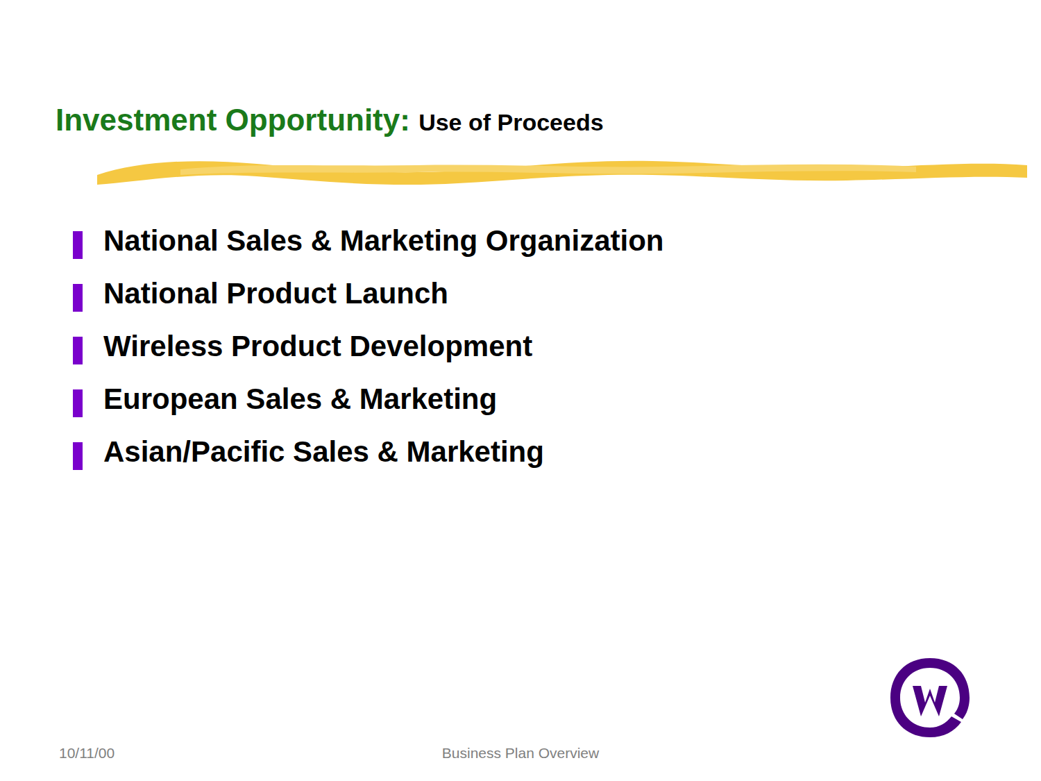Investment Opportunity: Use of Proceeds
National Sales & Marketing Organization
National Product Launch
Wireless Product Development
European Sales & Marketing
Asian/Pacific Sales & Marketing
10/11/00
Business Plan Overview